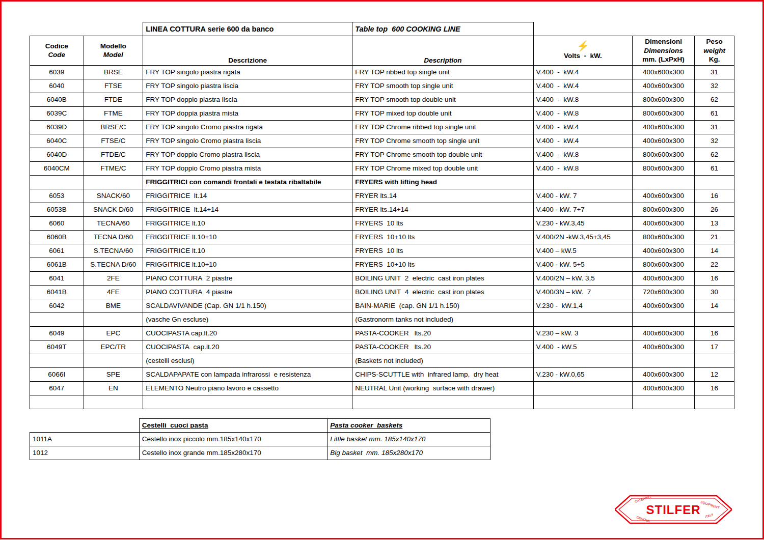| | | LINEA COTTURA serie 600 da banco | Table top 600 COOKING LINE | | | |
| Codice Code | Modello Model | Descrizione | Description | ⚡ Volts - kW. | Dimensioni Dimensions mm. (LxPxH) | Peso weight Kg. |
| 6039 | BRSE | FRY TOP singolo piastra rigata | FRY TOP ribbed top single unit | V.400 - kW.4 | 400x600x300 | 31 |
| 6040 | FTSE | FRY TOP singolo piastra liscia | FRY TOP smooth top single unit | V.400 - kW.4 | 400x600x300 | 32 |
| 6040B | FTDE | FRY TOP doppio piastra liscia | FRY TOP smooth top double unit | V.400 - kW.8 | 800x600x300 | 62 |
| 6039C | FTME | FRY TOP doppia piastra mista | FRY TOP mixed top double unit | V.400 - kW.8 | 800x600x300 | 61 |
| 6039D | BRSE/C | FRY TOP singolo Cromo piastra rigata | FRY TOP Chrome ribbed top single unit | V.400 - kW.4 | 400x600x300 | 31 |
| 6040C | FTSE/C | FRY TOP singolo Cromo piastra liscia | FRY TOP Chrome smooth top single unit | V.400 - kW.4 | 400x600x300 | 32 |
| 6040D | FTDE/C | FRY TOP doppio Cromo piastra liscia | FRY TOP Chrome smooth top double unit | V.400 - kW.8 | 800x600x300 | 62 |
| 6040CM | FTME/C | FRY TOP doppio Cromo piastra mista | FRY TOP Chrome mixed top double unit | V.400 - kW.8 | 800x600x300 | 61 |
| | | FRIGGITRICI con comandi frontali e testata ribaltabile | FRYERS with lifting head | | | |
| 6053 | SNACK/60 | FRIGGITRICE lt.14 | FRYER lts.14 | V.400 - kW. 7 | 400x600x300 | 16 |
| 6053B | SNACK D/60 | FRIGGITRICE lt.14+14 | FRYER lts.14+14 | V.400 - kW. 7+7 | 800x600x300 | 26 |
| 6060 | TECNA/60 | FRIGGITRICE lt.10 | FRYERS 10 lts | V.230 - kW.3,45 | 400x600x300 | 13 |
| 6060B | TECNA D/60 | FRIGGITRICE lt.10+10 | FRYERS 10+10 lts | V.400/2N -kW.3,45+3,45 | 800x600x300 | 21 |
| 6061 | S.TECNA/60 | FRIGGITRICE lt.10 | FRYERS 10 lts | V.400 – kW.5 | 400x600x300 | 14 |
| 6061B | S.TECNA D/60 | FRIGGITRICE lt.10+10 | FRYERS 10+10 lts | V.400 - kW. 5+5 | 800x600x300 | 22 |
| 6041 | 2FE | PIANO COTTURA 2 piastre | BOILING UNIT 2 electric cast iron plates | V.400/2N – kW. 3,5 | 400x600x300 | 16 |
| 6041B | 4FE | PIANO COTTURA 4 piastre | BOILING UNIT 4 electric cast iron plates | V.400/3N – kW. 7 | 720x600x300 | 30 |
| 6042 | BME | SCALDAVIVANDE (Cap. GN 1/1 h.150) | BAIN-MARIE (cap. GN 1/1 h.150) | V.230 - kW.1,4 | 400x600x300 | 14 |
| | | (vasche Gn escluse) | (Gastronorm tanks not included) | | | |
| 6049 | EPC | CUOCIPASTA cap.lt.20 | PASTA-COOKER lts.20 | V.230 – kW. 3 | 400x600x300 | 16 |
| 6049T | EPC/TR | CUOCIPASTA cap.lt.20 | PASTA-COOKER lts.20 | V.400 - kW.5 | 400x600x300 | 17 |
| | | (cestelli esclusi) | (Baskets not included) | | | |
| 6066I | SPE | SCALDAPAPATE con lampada infrarossi e resistenza | CHIPS-SCUTTLE with infrared lamp, dry heat | V.230 - kW.0,65 | 400x600x300 | 12 |
| 6047 | EN | ELEMENTO Neutro piano lavoro e cassetto | NEUTRAL Unit (working surface with drawer) | | 400x600x300 | 16 |
| | Cestelli cuoci pasta | Pasta cooker baskets |
| 1011A | Cestello inox piccolo mm.185x140x170 | Little basket mm. 185x140x170 |
| 1012 | Cestello inox grande mm.185x280x170 | Big basket mm. 185x280x170 |
STILFER CATERING EQUIPMENT GENOVA ITALY